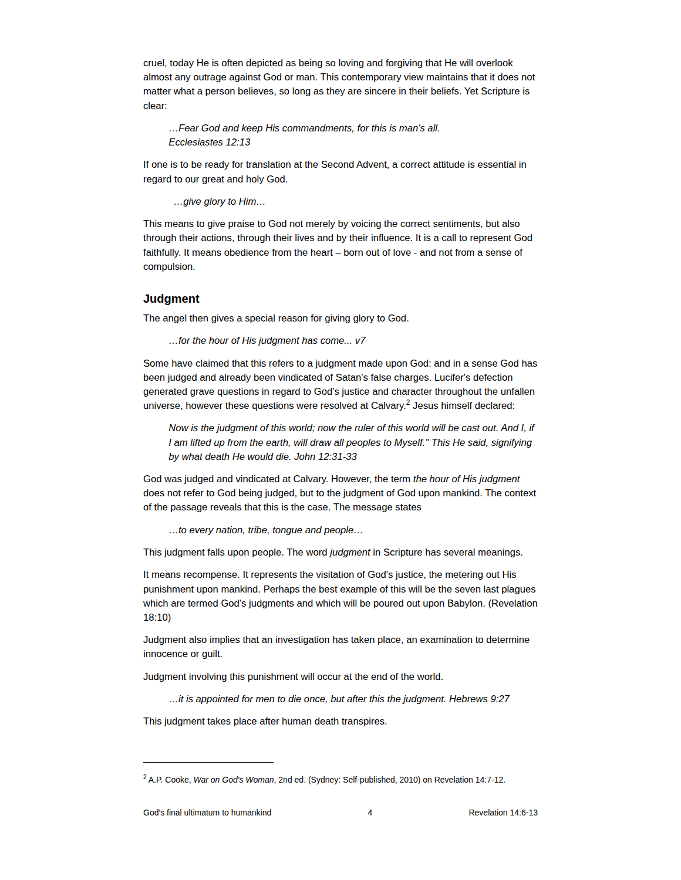cruel, today He is often depicted as being so loving and forgiving that He will overlook almost any outrage against God or man. This contemporary view maintains that it does not matter what a person believes, so long as they are sincere in their beliefs. Yet Scripture is clear:
…Fear God and keep His commandments, for this is man's all.
Ecclesiastes 12:13
If one is to be ready for translation at the Second Advent, a correct attitude is essential in regard to our great and holy God.
…give glory to Him…
This means to give praise to God not merely by voicing the correct sentiments, but also through their actions, through their lives and by their influence. It is a call to represent God faithfully. It means obedience from the heart – born out of love - and not from a sense of compulsion.
Judgment
The angel then gives a special reason for giving glory to God.
…for the hour of His judgment has come... v7
Some have claimed that this refers to a judgment made upon God: and in a sense God has been judged and already been vindicated of Satan's false charges. Lucifer's defection generated grave questions in regard to God's justice and character throughout the unfallen universe, however these questions were resolved at Calvary.2 Jesus himself declared:
Now is the judgment of this world; now the ruler of this world will be cast out. And I, if I am lifted up from the earth, will draw all peoples to Myself." This He said, signifying by what death He would die. John 12:31-33
God was judged and vindicated at Calvary. However, the term the hour of His judgment does not refer to God being judged, but to the judgment of God upon mankind. The context of the passage reveals that this is the case. The message states
…to every nation, tribe, tongue and people…
This judgment falls upon people. The word judgment in Scripture has several meanings.
It means recompense. It represents the visitation of God's justice, the metering out His punishment upon mankind. Perhaps the best example of this will be the seven last plagues which are termed God's judgments and which will be poured out upon Babylon. (Revelation 18:10)
Judgment also implies that an investigation has taken place, an examination to determine innocence or guilt.
Judgment involving this punishment will occur at the end of the world.
…it is appointed for men to die once, but after this the judgment. Hebrews 9:27
This judgment takes place after human death transpires.
2 A.P. Cooke, War on God's Woman, 2nd ed. (Sydney: Self-published, 2010) on Revelation 14:7-12.
God's final ultimatum to humankind 4 Revelation 14:6-13